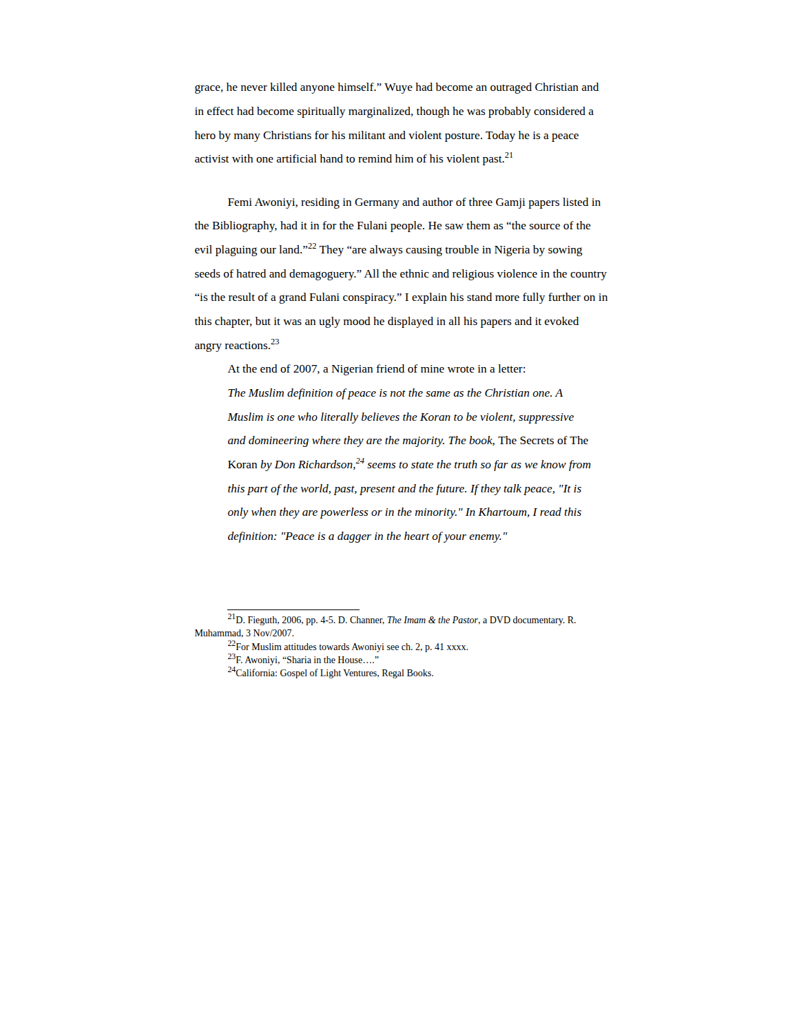grace, he never killed anyone himself.” Wuye had become an outraged Christian and in effect had become spiritually marginalized, though he was probably considered a hero by many Christians for his militant and violent posture. Today he is a peace activist with one artificial hand to remind him of his violent past.21
Femi Awoniyi, residing in Germany and author of three Gamji papers listed in the Bibliography, had it in for the Fulani people. He saw them as “the source of the evil plaguing our land.”22 They “are always causing trouble in Nigeria by sowing seeds of hatred and demagoguery.” All the ethnic and religious violence in the country “is the result of a grand Fulani conspiracy.” I explain his stand more fully further on in this chapter, but it was an ugly mood he displayed in all his papers and it evoked angry reactions.23
At the end of 2007, a Nigerian friend of mine wrote in a letter:
The Muslim definition of peace is not the same as the Christian one. A Muslim is one who literally believes the Koran to be violent, suppressive and domineering where they are the majority. The book, The Secrets of The Koran by Don Richardson,24 seems to state the truth so far as we know from this part of the world, past, present and the future. If they talk peace, "It is only when they are powerless or in the minority." In Khartoum, I read this definition: "Peace is a dagger in the heart of your enemy."
21 D. Fieguth, 2006, pp. 4-5. D. Channer, The Imam & the Pastor, a DVD documentary. R.
Muhammad, 3 Nov/2007.
22 For Muslim attitudes towards Awoniyi see ch. 2, p. 41 xxxx.
23 F. Awoniyi, “Sharia in the House….”
24 California: Gospel of Light Ventures, Regal Books.